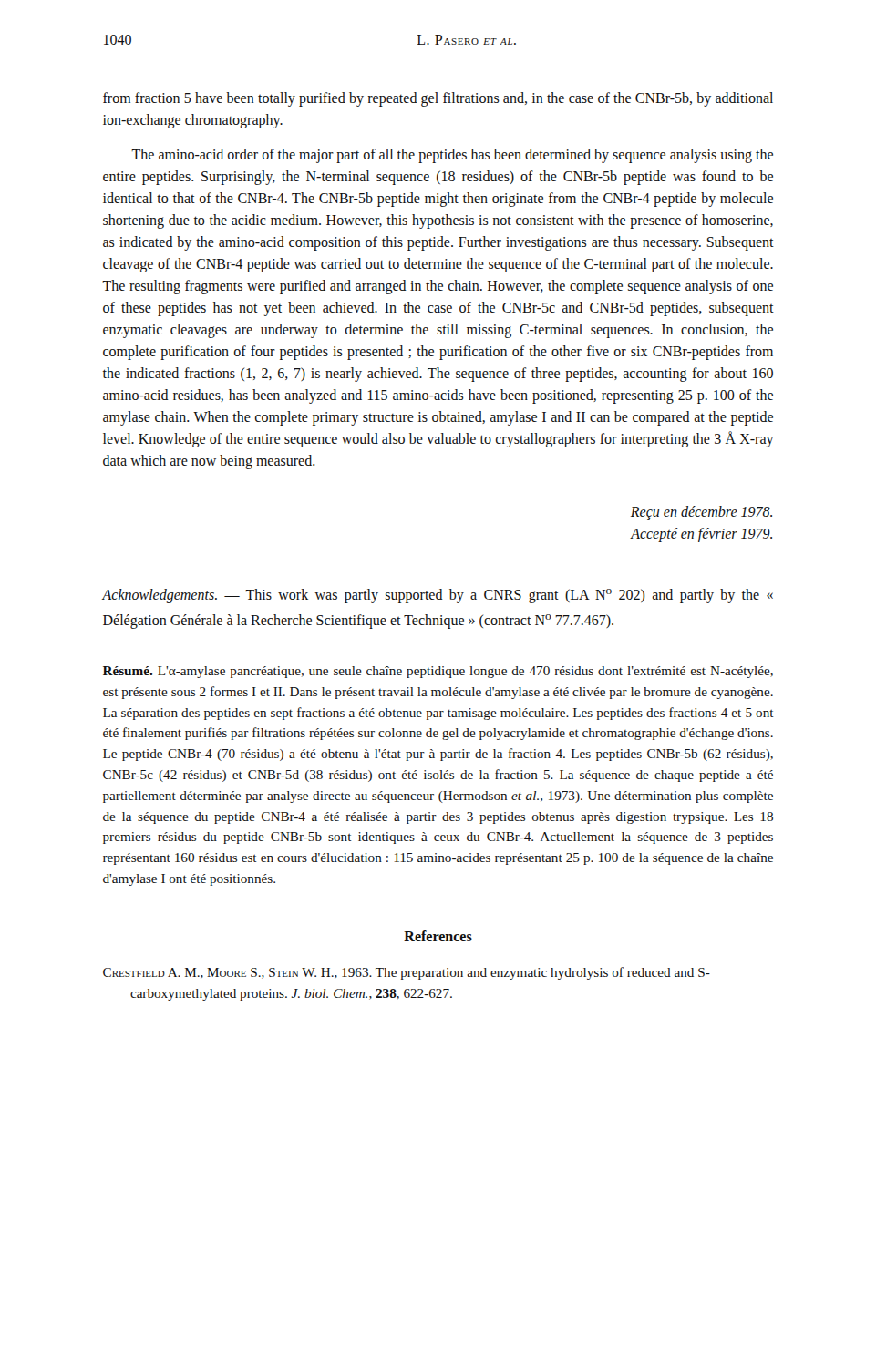1040 L. Pasero et al.
from fraction 5 have been totally purified by repeated gel filtrations and, in the case of the CNBr-5b, by additional ion-exchange chromatography.
The amino-acid order of the major part of all the peptides has been determined by sequence analysis using the entire peptides. Surprisingly, the N-terminal sequence (18 residues) of the CNBr-5b peptide was found to be identical to that of the CNBr-4. The CNBr-5b peptide might then originate from the CNBr-4 peptide by molecule shortening due to the acidic medium. However, this hypothesis is not consistent with the presence of homoserine, as indicated by the amino-acid composition of this peptide. Further investigations are thus necessary. Subsequent cleavage of the CNBr-4 peptide was carried out to determine the sequence of the C-terminal part of the molecule. The resulting fragments were purified and arranged in the chain. However, the complete sequence analysis of one of these peptides has not yet been achieved. In the case of the CNBr-5c and CNBr-5d peptides, subsequent enzymatic cleavages are underway to determine the still missing C-terminal sequences. In conclusion, the complete purification of four peptides is presented ; the purification of the other five or six CNBr-peptides from the indicated fractions (1, 2, 6, 7) is nearly achieved. The sequence of three peptides, accounting for about 160 amino-acid residues, has been analyzed and 115 amino-acids have been positioned, representing 25 p. 100 of the amylase chain. When the complete primary structure is obtained, amylase I and II can be compared at the peptide level. Knowledge of the entire sequence would also be valuable to crystallographers for interpreting the 3 Å X-ray data which are now being measured.
Reçu en décembre 1978. Accepté en février 1979.
Acknowledgements. — This work was partly supported by a CNRS grant (LA No 202) and partly by the « Délégation Générale à la Recherche Scientifique et Technique » (contract No 77.7.467).
Résumé. L'α-amylase pancréatique, une seule chaîne peptidique longue de 470 résidus dont l'extrémité est N-acétylée, est présente sous 2 formes I et II. Dans le présent travail la molécule d'amylase a été clivée par le bromure de cyanogène. La séparation des peptides en sept fractions a été obtenue par tamisage moléculaire. Les peptides des fractions 4 et 5 ont été finalement purifiés par filtrations répétées sur colonne de gel de polyacrylamide et chromatographie d'échange d'ions. Le peptide CNBr-4 (70 résidus) a été obtenu à l'état pur à partir de la fraction 4. Les peptides CNBr-5b (62 résidus), CNBr-5c (42 résidus) et CNBr-5d (38 résidus) ont été isolés de la fraction 5. La séquence de chaque peptide a été partiellement déterminée par analyse directe au séquenceur (Hermodson et al., 1973). Une détermination plus complète de la séquence du peptide CNBr-4 a été réalisée à partir des 3 peptides obtenus après digestion trypsique. Les 18 premiers résidus du peptide CNBr-5b sont identiques à ceux du CNBr-4. Actuellement la séquence de 3 peptides représentant 160 résidus est en cours d'élucidation : 115 amino-acides représentant 25 p. 100 de la séquence de la chaîne d'amylase I ont été positionnés.
References
Crestfield A. M., Moore S., Stein W. H., 1963. The preparation and enzymatic hydrolysis of reduced and S-carboxymethylated proteins. J. biol. Chem., 238, 622-627.